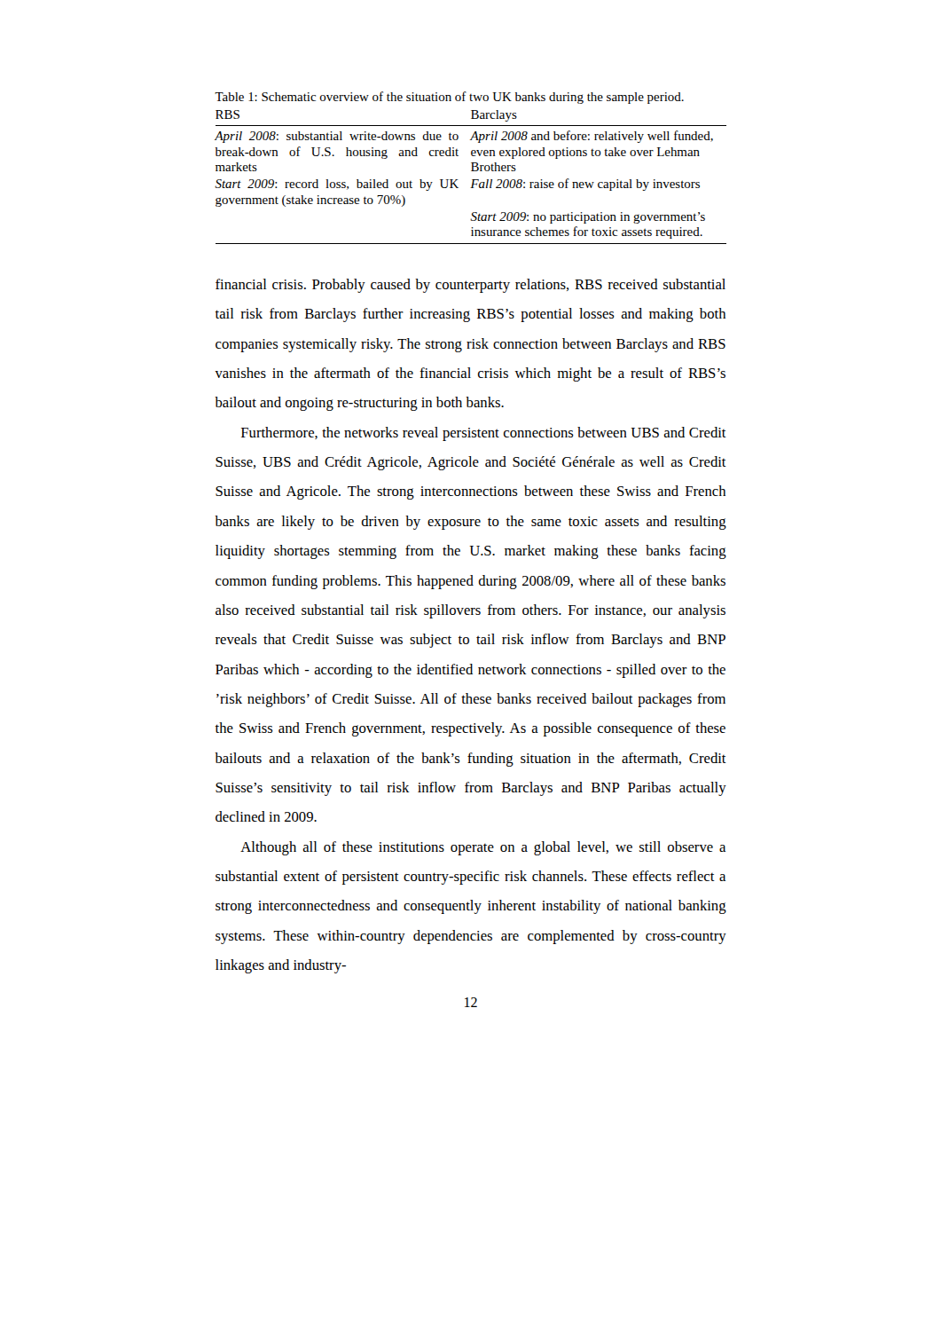Table 1: Schematic overview of the situation of two UK banks during the sample period.
| RBS | Barclays |
| April 2008 : substantial write-downs due to break-down of U.S. housing and credit markets | April 2008 and before: relatively well funded, even explored options to take over Lehman Brothers |
| Start 2009 : record loss, bailed out by UK government (stake increase to 70%) | Fall 2008 : raise of new capital by investors |
| | Start 2009 : no participation in government’s insurance schemes for toxic assets required. |
financial crisis. Probably caused by counterparty relations, RBS received substantial tail risk from Barclays further increasing RBS’s potential losses and making both companies systemically risky. The strong risk connection between Barclays and RBS vanishes in the aftermath of the financial crisis which might be a result of RBS’s bailout and ongoing re-structuring in both banks.
Furthermore, the networks reveal persistent connections between UBS and Credit Suisse, UBS and Crédit Agricole, Agricole and Société Générale as well as Credit Suisse and Agricole. The strong interconnections between these Swiss and French banks are likely to be driven by exposure to the same toxic assets and resulting liquidity shortages stemming from the U.S. market making these banks facing common funding problems. This happened during 2008/09, where all of these banks also received substantial tail risk spillovers from others. For instance, our analysis reveals that Credit Suisse was subject to tail risk inflow from Barclays and BNP Paribas which - according to the identified network connections - spilled over to the ’risk neighbors’ of Credit Suisse. All of these banks received bailout packages from the Swiss and French government, respectively. As a possible consequence of these bailouts and a relaxation of the bank’s funding situation in the aftermath, Credit Suisse’s sensitivity to tail risk inflow from Barclays and BNP Paribas actually declined in 2009.
Although all of these institutions operate on a global level, we still observe a substantial extent of persistent country-specific risk channels. These effects reflect a strong interconnectedness and consequently inherent instability of national banking systems. These within-country dependencies are complemented by cross-country linkages and industry-
12